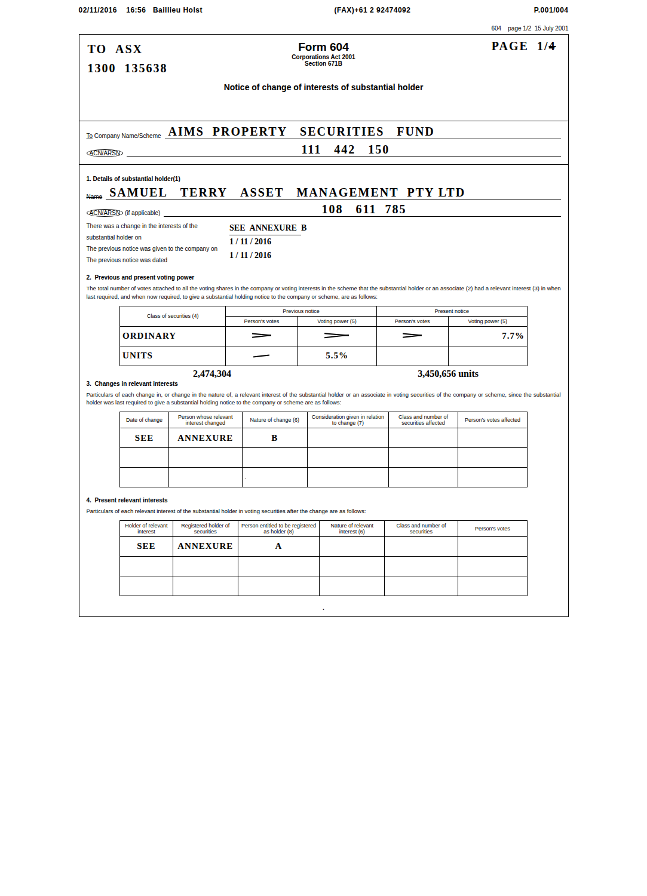02/11/2016 16:56 Baillieu Holst
(FAX)+61 2 92474092
P.001/004
604 page 1/2 15 July 2001
TO ASX
1300 135638
Form 604
Corporations Act 2001
Section 671B
PAGE 1/4
Notice of change of interests of substantial holder
To Company Name/Scheme
AIMS PROPERTY SECURITIES FUND
ACN/ARSN
111 442 150
1. Details of substantial holder(1)
Name
SAMUEL TERRY ASSET MANAGEMENT PTY LTD
ACN/ARSN (if applicable)
108 611 785
There was a change in the interests of the
substantial holder on
The previous notice was given to the company on
The previous notice was dated
SEE ANNEXURE B
1 / 11 / 2016
1 / 11 / 2016
2. Previous and present voting power
The total number of votes attached to all the voting shares in the company or voting interests in the scheme that the substantial holder or an associate (2) had a relevant interest (3) in when last required, and when now required, to give a substantial holding notice to the company or scheme, are as follows:
| Class of securities (4) | Previous notice | Present notice |
| --- | --- | --- |
| Person's votes | Voting power (5) | Person's votes | Voting power (5) |
| ORDINARY | | | | 7.7% |
| UNITS | | 5.5% | | |
2,474,304
3,450,656 units
3. Changes in relevant interests
Particulars of each change in, or change in the nature of, a relevant interest of the substantial holder or an associate in voting securities of the company or scheme, since the substantial holder was last required to give a substantial holding notice to the company or scheme are as follows:
| Date of change | Person whose relevant interest changed | Nature of change (6) | Consideration given in relation to change (7) | Class and number of securities affected | Person's votes affected |
| --- | --- | --- | --- | --- | --- |
| SEE | ANNEXURE | B | | | |
| | | . | | | |
4. Present relevant interests
Particulars of each relevant interest of the substantial holder in voting securities after the change are as follows:
| Holder of relevant interest | Registered holder of securities | Person entitled to be registered as holder (8) | Nature of relevant interest (6) | Class and number of securities | Person's votes |
| --- | --- | --- | --- | --- | --- |
| SEE | ANNEXURE | A | | | |
.